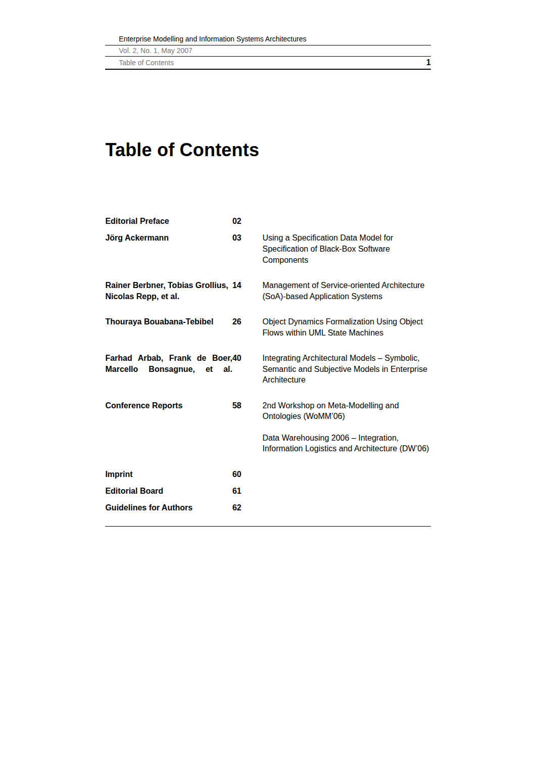Enterprise Modelling and Information Systems Architectures
Vol. 2, No. 1, May 2007
Table of Contents 1
Table of Contents
| Editorial Preface | 02 | |
| Jörg Ackermann | 03 | Using a Specification Data Model for Specification of Black-Box Software Components |
| Rainer Berbner, Tobias Grollius, Nicolas Repp, et al. | 14 | Management of Service-oriented Architecture (SoA)-based Application Systems |
| Thouraya Bouabana-Tebibel | 26 | Object Dynamics Formalization Using Object Flows within UML State Machines |
| Farhad Arbab, Frank de Boer, Marcello Bonsagnue, et al. | 40 | Integrating Architectural Models – Symbolic, Semantic and Subjective Models in Enterprise Architecture |
| Conference Reports | 58 | 2nd Workshop on Meta-Modelling and Ontologies (WoMM’06) Data Warehousing 2006 – Integration, Information Logistics and Architecture (DW’06) |
| Imprint | 60 | |
| Editorial Board | 61 | |
| Guidelines for Authors | 62 | |